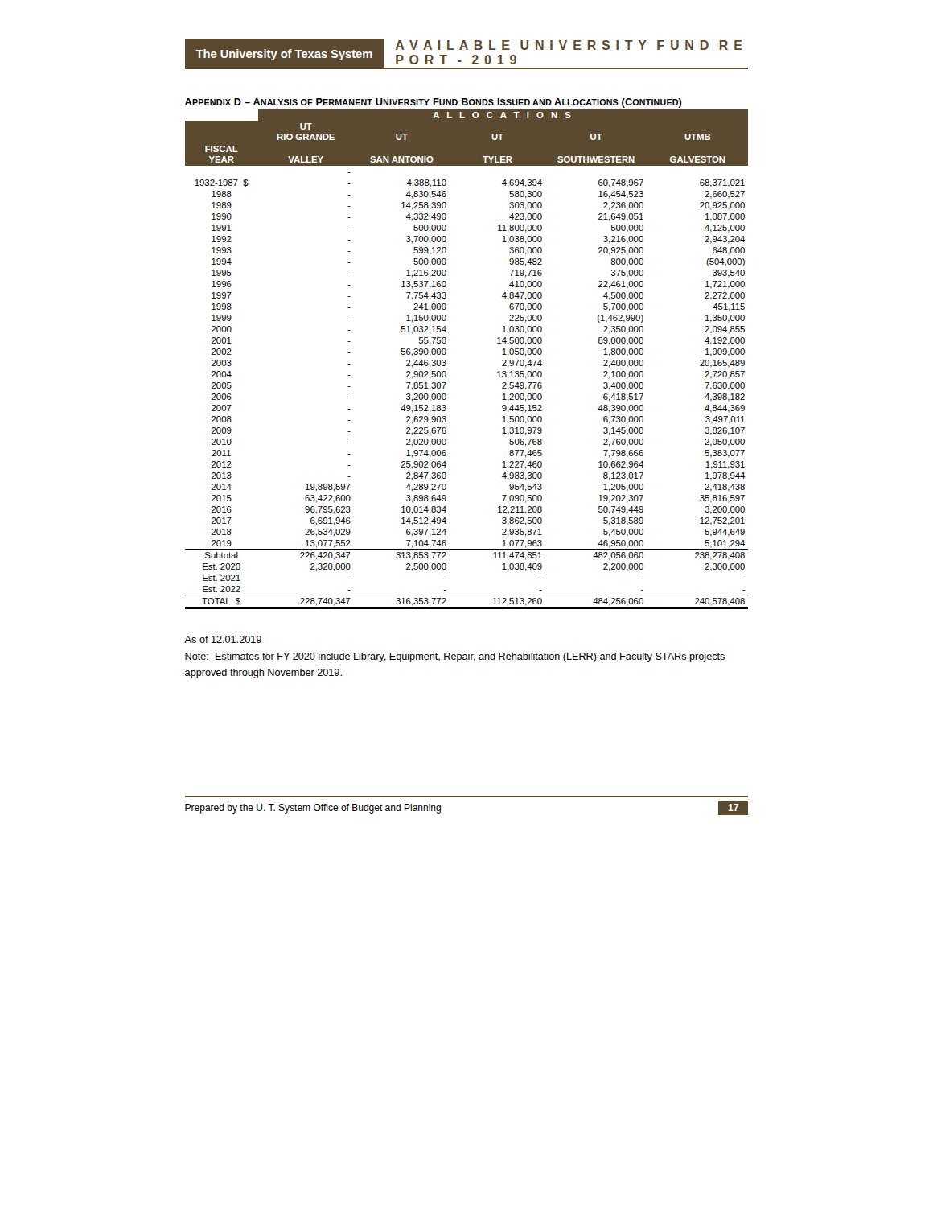The University of Texas System
A V A I L A B L E U N I V E R S I T Y F U N D R E P O R T - 2 0 1 9
APPENDIX D – ANALYSIS OF PERMANENT UNIVERSITY FUND BONDS ISSUED AND ALLOCATIONS (CONTINUED)
| | A L L O C A T I O N S |
| --- | --- |
| | UT RIO GRANDE | UT | UT | UT | UTMB |
| FISCAL YEAR | VALLEY | SAN ANTONIO | TYLER | SOUTHWESTERN | GALVESTON |
| | - | | | | |
| 1932-1987 $ | - | 4,388,110 | 4,694,394 | 60,748,967 | 68,371,021 |
| 1988 | - | 4,830,546 | 580,300 | 16,454,523 | 2,660,527 |
| 1989 | - | 14,258,390 | 303,000 | 2,236,000 | 20,925,000 |
| 1990 | - | 4,332,490 | 423,000 | 21,649,051 | 1,087,000 |
| 1991 | - | 500,000 | 11,800,000 | 500,000 | 4,125,000 |
| 1992 | - | 3,700,000 | 1,038,000 | 3,216,000 | 2,943,204 |
| 1993 | - | 599,120 | 360,000 | 20,925,000 | 648,000 |
| 1994 | - | 500,000 | 985,482 | 800,000 | (504,000) |
| 1995 | - | 1,216,200 | 719,716 | 375,000 | 393,540 |
| 1996 | - | 13,537,160 | 410,000 | 22,461,000 | 1,721,000 |
| 1997 | - | 7,754,433 | 4,847,000 | 4,500,000 | 2,272,000 |
| 1998 | - | 241,000 | 670,000 | 5,700,000 | 451,115 |
| 1999 | - | 1,150,000 | 225,000 | (1,462,990) | 1,350,000 |
| 2000 | - | 51,032,154 | 1,030,000 | 2,350,000 | 2,094,855 |
| 2001 | - | 55,750 | 14,500,000 | 89,000,000 | 4,192,000 |
| 2002 | - | 56,390,000 | 1,050,000 | 1,800,000 | 1,909,000 |
| 2003 | - | 2,446,303 | 2,970,474 | 2,400,000 | 20,165,489 |
| 2004 | - | 2,902,500 | 13,135,000 | 2,100,000 | 2,720,857 |
| 2005 | - | 7,851,307 | 2,549,776 | 3,400,000 | 7,630,000 |
| 2006 | - | 3,200,000 | 1,200,000 | 6,418,517 | 4,398,182 |
| 2007 | - | 49,152,183 | 9,445,152 | 48,390,000 | 4,844,369 |
| 2008 | - | 2,629,903 | 1,500,000 | 6,730,000 | 3,497,011 |
| 2009 | - | 2,225,676 | 1,310,979 | 3,145,000 | 3,826,107 |
| 2010 | - | 2,020,000 | 506,768 | 2,760,000 | 2,050,000 |
| 2011 | - | 1,974,006 | 877,465 | 7,798,666 | 5,383,077 |
| 2012 | - | 25,902,064 | 1,227,460 | 10,662,964 | 1,911,931 |
| 2013 | - | 2,847,360 | 4,983,300 | 8,123,017 | 1,978,944 |
| 2014 | 19,898,597 | 4,289,270 | 954,543 | 1,205,000 | 2,418,438 |
| 2015 | 63,422,600 | 3,898,649 | 7,090,500 | 19,202,307 | 35,816,597 |
| 2016 | 96,795,623 | 10,014,834 | 12,211,208 | 50,749,449 | 3,200,000 |
| 2017 | 6,691,946 | 14,512,494 | 3,862,500 | 5,318,589 | 12,752,201 |
| 2018 | 26,534,029 | 6,397,124 | 2,935,871 | 5,450,000 | 5,944,649 |
| 2019 | 13,077,552 | 7,104,746 | 1,077,963 | 46,950,000 | 5,101,294 |
| Subtotal | 226,420,347 | 313,853,772 | 111,474,851 | 482,056,060 | 238,278,408 |
| Est. 2020 | 2,320,000 | 2,500,000 | 1,038,409 | 2,200,000 | 2,300,000 |
| Est. 2021 | - | - | - | - | - |
| Est. 2022 | - | - | - | - | - |
| TOTAL $ | 228,740,347 | 316,353,772 | 112,513,260 | 484,256,060 | 240,578,408 |
As of 12.01.2019
Note: Estimates for FY 2020 include Library, Equipment, Repair, and Rehabilitation (LERR) and Faculty STARs projects approved through November 2019.
Prepared by the U. T. System Office of Budget and Planning
17